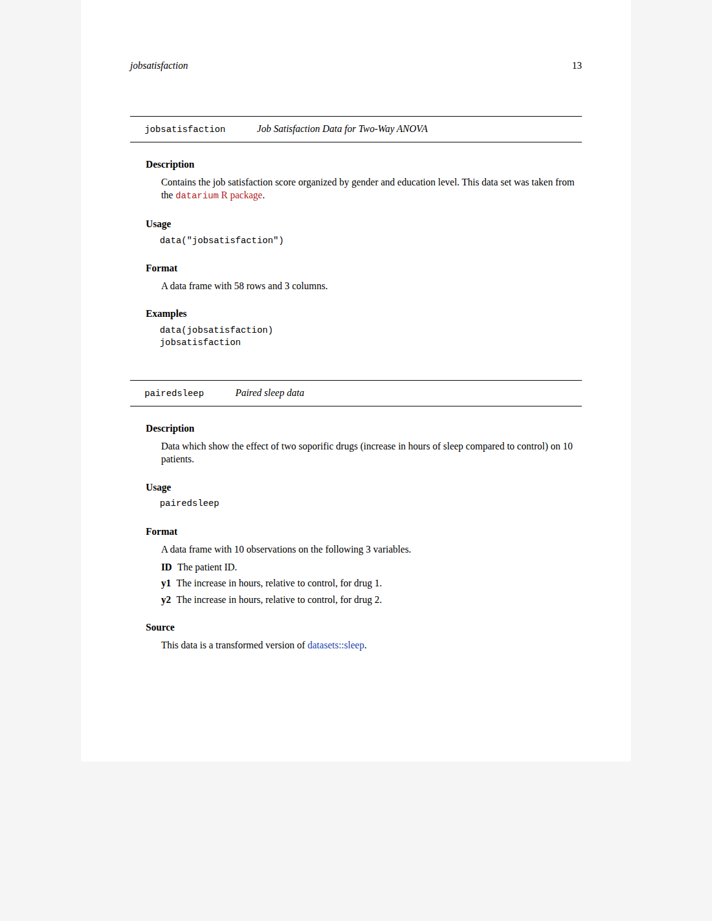jobsatisfaction 13
jobsatisfaction Job Satisfaction Data for Two-Way ANOVA
Description
Contains the job satisfaction score organized by gender and education level. This data set was taken from the datarium R package.
Usage
data("jobsatisfaction")
Format
A data frame with 58 rows and 3 columns.
Examples
data(jobsatisfaction)
jobsatisfaction
pairedsleep Paired sleep data
Description
Data which show the effect of two soporific drugs (increase in hours of sleep compared to control) on 10 patients.
Usage
pairedsleep
Format
A data frame with 10 observations on the following 3 variables.
ID
The patient ID.
y1
The increase in hours, relative to control, for drug 1.
y2
The increase in hours, relative to control, for drug 2.
Source
This data is a transformed version of datasets::sleep.